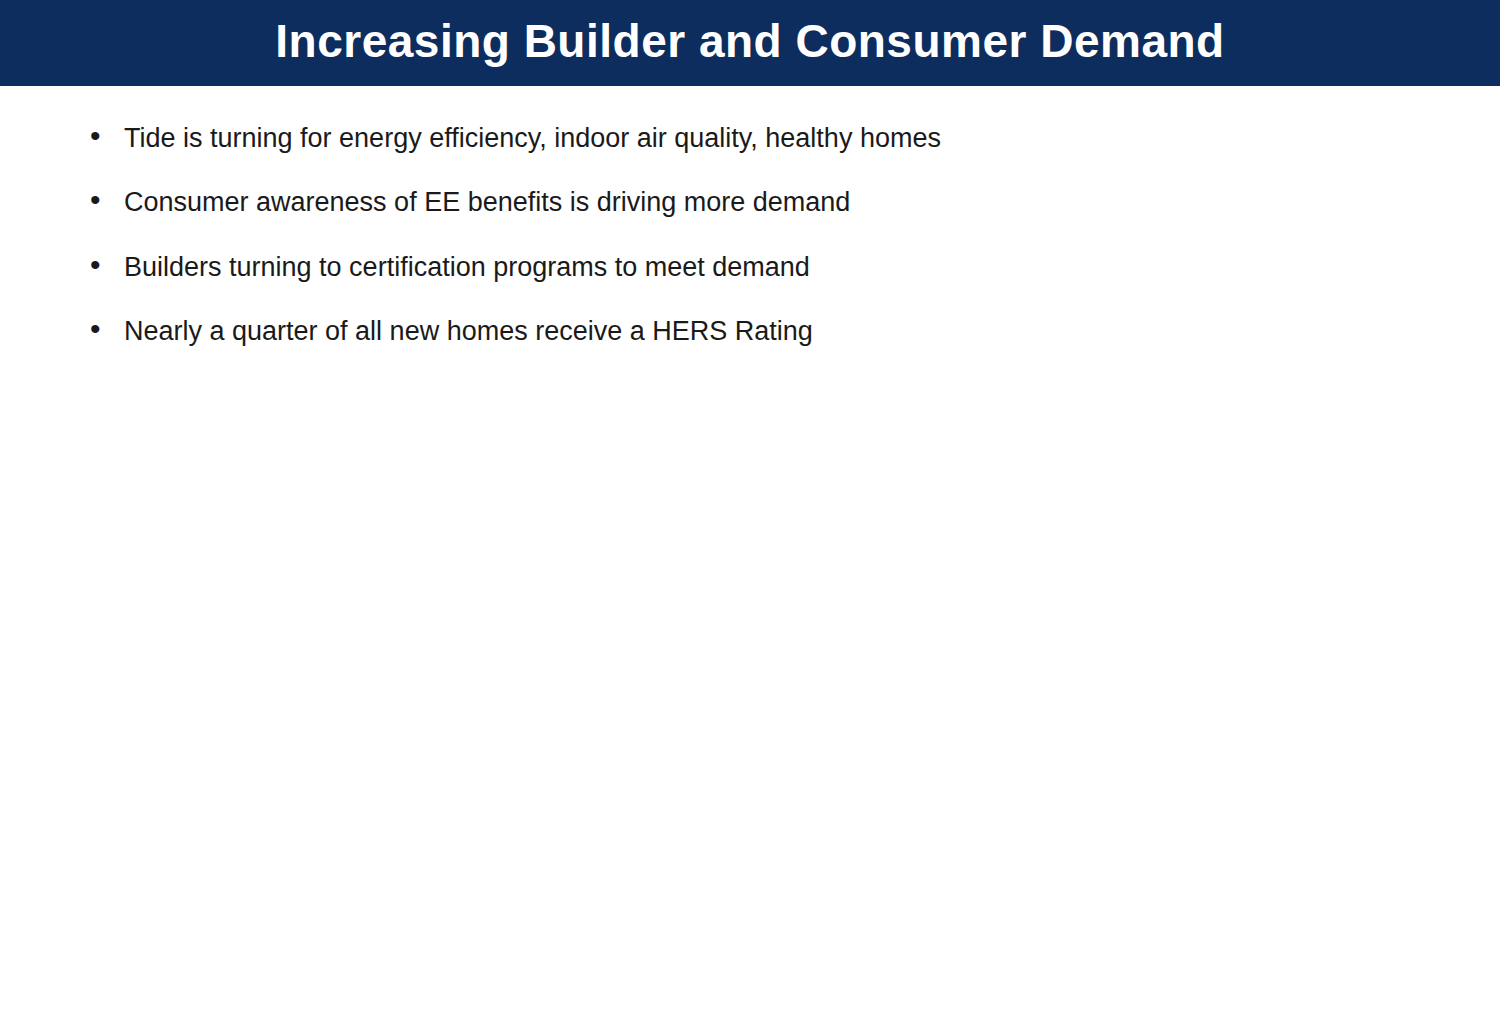Increasing Builder and Consumer Demand
Tide is turning for energy efficiency, indoor air quality, healthy homes
Consumer awareness of EE benefits is driving more demand
Builders turning to certification programs to meet demand
Nearly a quarter of all new homes receive a HERS Rating